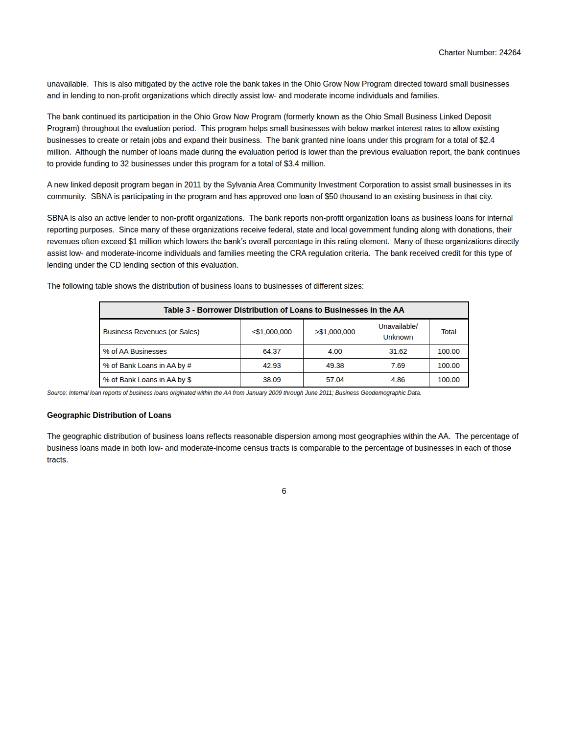Charter Number: 24264
unavailable. This is also mitigated by the active role the bank takes in the Ohio Grow Now Program directed toward small businesses and in lending to non-profit organizations which directly assist low- and moderate income individuals and families.
The bank continued its participation in the Ohio Grow Now Program (formerly known as the Ohio Small Business Linked Deposit Program) throughout the evaluation period. This program helps small businesses with below market interest rates to allow existing businesses to create or retain jobs and expand their business. The bank granted nine loans under this program for a total of $2.4 million. Although the number of loans made during the evaluation period is lower than the previous evaluation report, the bank continues to provide funding to 32 businesses under this program for a total of $3.4 million.
A new linked deposit program began in 2011 by the Sylvania Area Community Investment Corporation to assist small businesses in its community. SBNA is participating in the program and has approved one loan of $50 thousand to an existing business in that city.
SBNA is also an active lender to non-profit organizations. The bank reports non-profit organization loans as business loans for internal reporting purposes. Since many of these organizations receive federal, state and local government funding along with donations, their revenues often exceed $1 million which lowers the bank’s overall percentage in this rating element. Many of these organizations directly assist low- and moderate-income individuals and families meeting the CRA regulation criteria. The bank received credit for this type of lending under the CD lending section of this evaluation.
The following table shows the distribution of business loans to businesses of different sizes:
Table 3 - Borrower Distribution of Loans to Businesses in the AA
| Business Revenues (or Sales) | ≤$1,000,000 | >$1,000,000 | Unavailable/ Unknown | Total |
| --- | --- | --- | --- | --- |
| % of AA Businesses | 64.37 | 4.00 | 31.62 | 100.00 |
| % of Bank Loans in AA by # | 42.93 | 49.38 | 7.69 | 100.00 |
| % of Bank Loans in AA by $ | 38.09 | 57.04 | 4.86 | 100.00 |
Source: Internal loan reports of business loans originated within the AA from January 2009 through June 2011; Business Geodemographic Data.
Geographic Distribution of Loans
The geographic distribution of business loans reflects reasonable dispersion among most geographies within the AA. The percentage of business loans made in both low- and moderate-income census tracts is comparable to the percentage of businesses in each of those tracts.
6